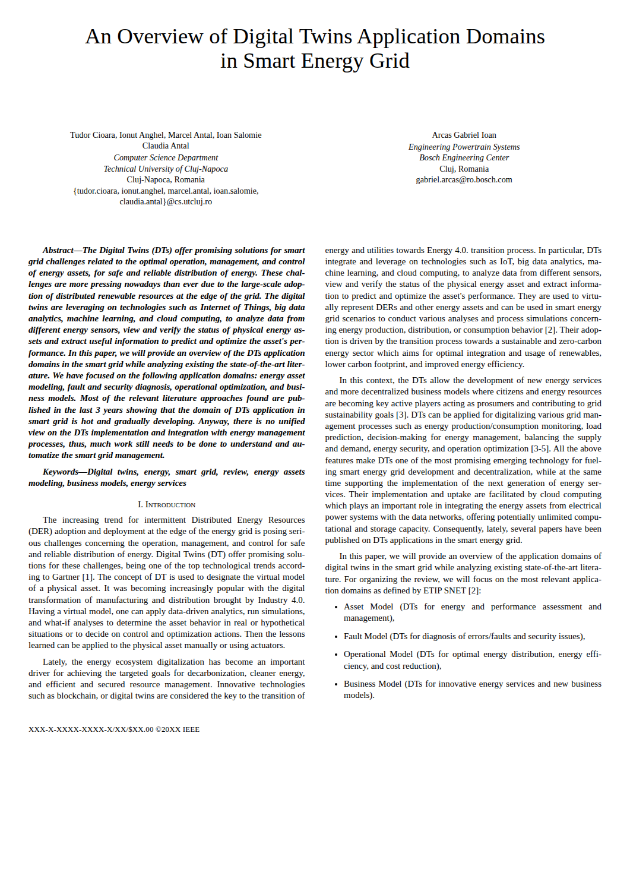An Overview of Digital Twins Application Domains
in Smart Energy Grid
Tudor Cioara, Ionut Anghel, Marcel Antal, Ioan Salomie
Claudia Antal
Computer Science Department
Technical University of Cluj-Napoca
Cluj-Napoca, Romania
{tudor.cioara, ionut.anghel, marcel.antal, ioan.salomie,
claudia.antal}@cs.utcluj.ro
Arcas Gabriel Ioan
Engineering Powertrain Systems
Bosch Engineering Center
Cluj, Romania
gabriel.arcas@ro.bosch.com
Abstract—The Digital Twins (DTs) offer promising solutions for smart grid challenges related to the optimal operation, management, and control of energy assets, for safe and reliable distribution of energy. These challenges are more pressing nowadays than ever due to the large-scale adoption of distributed renewable resources at the edge of the grid. The digital twins are leveraging on technologies such as Internet of Things, big data analytics, machine learning, and cloud computing, to analyze data from different energy sensors, view and verify the status of physical energy assets and extract useful information to predict and optimize the asset's performance. In this paper, we will provide an overview of the DTs application domains in the smart grid while analyzing existing the state-of-the-art literature. We have focused on the following application domains: energy asset modeling, fault and security diagnosis, operational optimization, and business models. Most of the relevant literature approaches found are published in the last 3 years showing that the domain of DTs application in smart grid is hot and gradually developing. Anyway, there is no unified view on the DTs implementation and integration with energy management processes, thus, much work still needs to be done to understand and automatize the smart grid management.
Keywords—Digital twins, energy, smart grid, review, energy assets modeling, business models, energy services
I. Introduction
The increasing trend for intermittent Distributed Energy Resources (DER) adoption and deployment at the edge of the energy grid is posing serious challenges concerning the operation, management, and control for safe and reliable distribution of energy. Digital Twins (DT) offer promising solutions for these challenges, being one of the top technological trends according to Gartner [1]. The concept of DT is used to designate the virtual model of a physical asset. It was becoming increasingly popular with the digital transformation of manufacturing and distribution brought by Industry 4.0. Having a virtual model, one can apply data-driven analytics, run simulations, and what-if analyses to determine the asset behavior in real or hypothetical situations or to decide on control and optimization actions. Then the lessons learned can be applied to the physical asset manually or using actuators.
Lately, the energy ecosystem digitalization has become an important driver for achieving the targeted goals for decarbonization, cleaner energy, and efficient and secured resource management. Innovative technologies such as blockchain, or digital twins are considered the key to the transition of energy and utilities towards Energy 4.0. transition process. In particular, DTs integrate and leverage on technologies such as IoT, big data analytics, machine learning, and cloud computing, to analyze data from different sensors, view and verify the status of the physical energy asset and extract information to predict and optimize the asset's performance. They are used to virtually represent DERs and other energy assets and can be used in smart energy grid scenarios to conduct various analyses and process simulations concerning energy production, distribution, or consumption behavior [2]. Their adoption is driven by the transition process towards a sustainable and zero-carbon energy sector which aims for optimal integration and usage of renewables, lower carbon footprint, and improved energy efficiency.
In this context, the DTs allow the development of new energy services and more decentralized business models where citizens and energy resources are becoming key active players acting as prosumers and contributing to grid sustainability goals [3]. DTs can be applied for digitalizing various grid management processes such as energy production/consumption monitoring, load prediction, decision-making for energy management, balancing the supply and demand, energy security, and operation optimization [3-5]. All the above features make DTs one of the most promising emerging technology for fueling smart energy grid development and decentralization, while at the same time supporting the implementation of the next generation of energy services. Their implementation and uptake are facilitated by cloud computing which plays an important role in integrating the energy assets from electrical power systems with the data networks, offering potentially unlimited computational and storage capacity. Consequently, lately, several papers have been published on DTs applications in the smart energy grid.
In this paper, we will provide an overview of the application domains of digital twins in the smart grid while analyzing existing state-of-the-art literature. For organizing the review, we will focus on the most relevant application domains as defined by ETIP SNET [2]:
Asset Model (DTs for energy and performance assessment and management),
Fault Model (DTs for diagnosis of errors/faults and security issues),
Operational Model (DTs for optimal energy distribution, energy efficiency, and cost reduction),
Business Model (DTs for innovative energy services and new business models).
XXX-X-XXXX-XXXX-X/XX/$XX.00 ©20XX IEEE